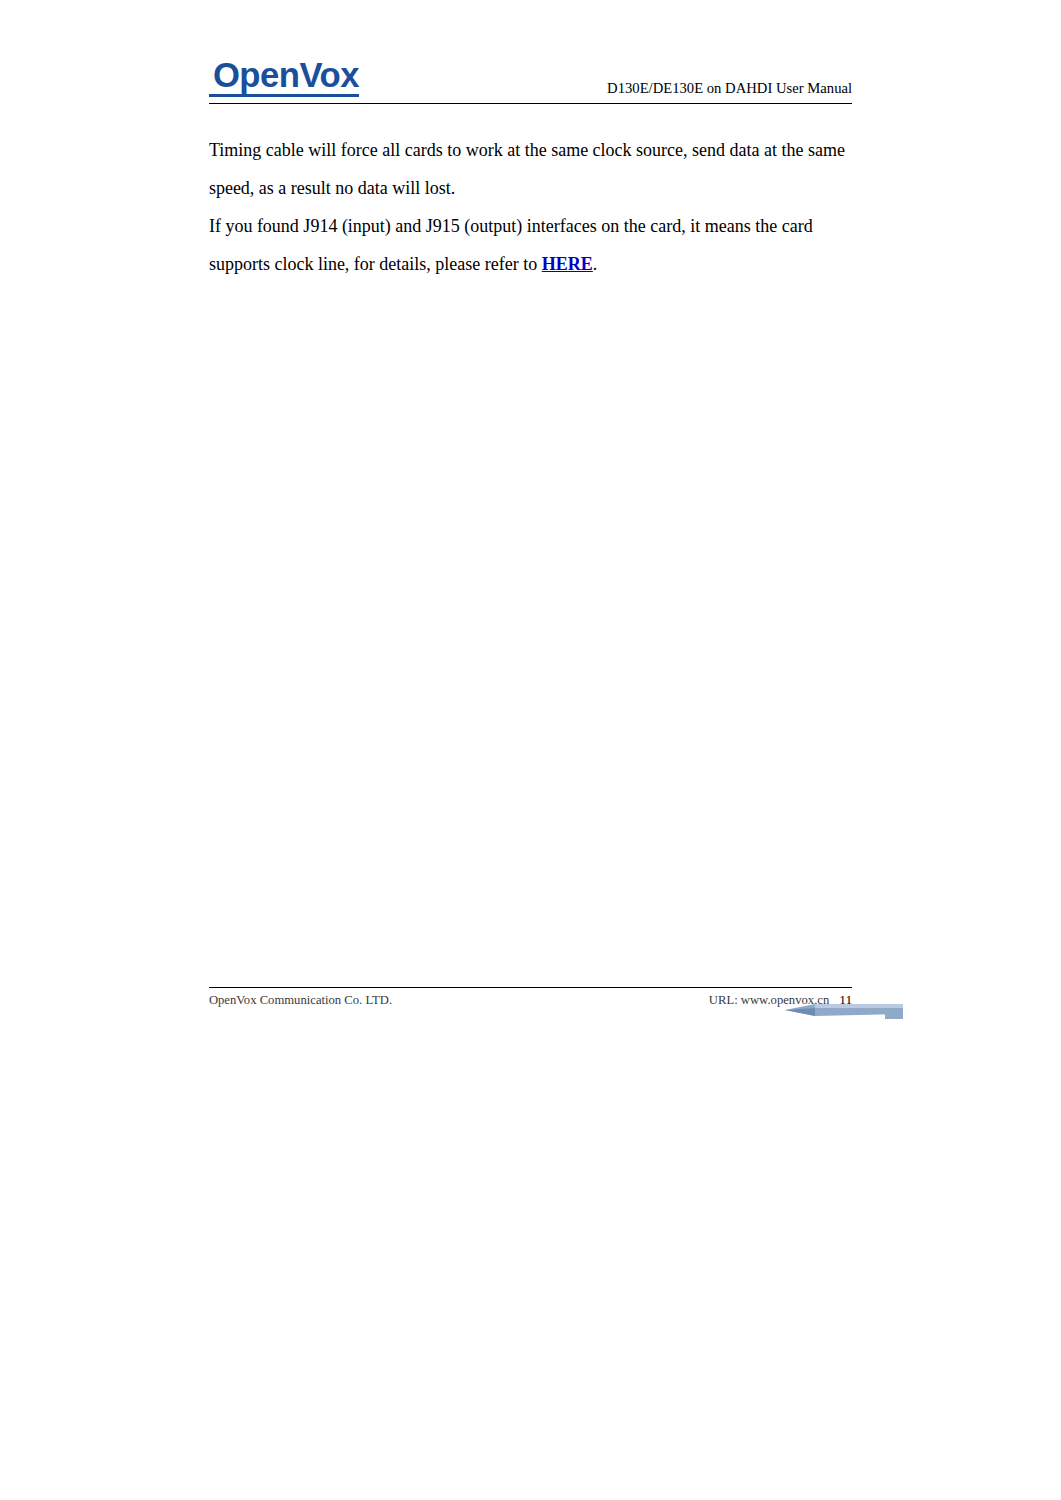Open Vox
D130E/DE130E on DAHDI User Manual
Timing cable will force all cards to work at the same clock source, send data at the same speed, as a result no data will lost.
If you found J914 (input) and J915 (output) interfaces on the card, it means the card supports clock line, for details, please refer to HERE.
OpenVox Communication Co. LTD.
URL: www.openvox.cn 11